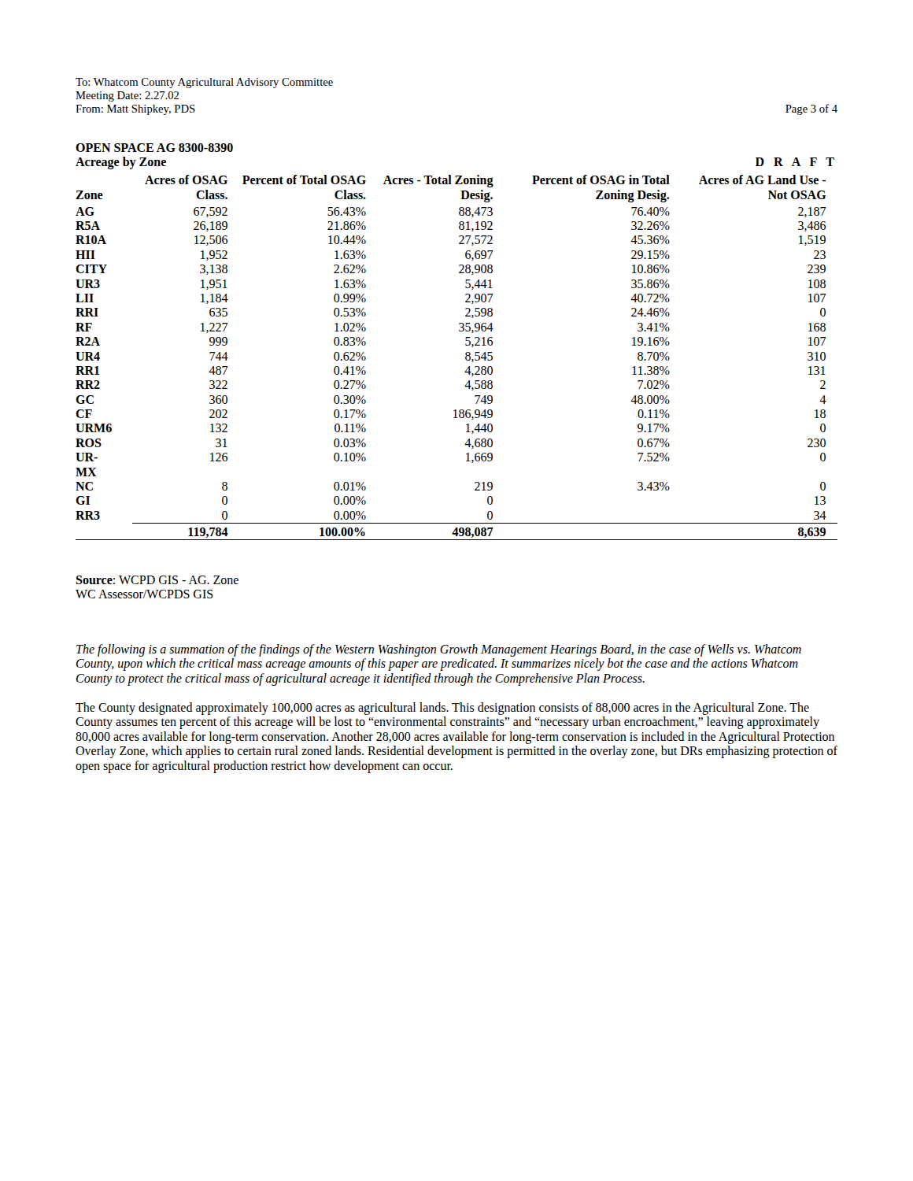To: Whatcom County Agricultural Advisory Committee Meeting Date: 2.27.02
From: Matt Shipkey, PDS Page 3 of 4
OPEN SPACE AG 8300-8390
Acreage by Zone D R A F T
| Zone | Acres of OSAG Class. | Percent of Total OSAG Class. | Acres - Total Zoning Desig. | Percent of OSAG in Total Zoning Desig. | Acres of AG Land Use - Not OSAG |
| --- | --- | --- | --- | --- | --- |
| AG | 67,592 | 56.43% | 88,473 | 76.40% | 2,187 |
| R5A | 26,189 | 21.86% | 81,192 | 32.26% | 3,486 |
| R10A | 12,506 | 10.44% | 27,572 | 45.36% | 1,519 |
| HII | 1,952 | 1.63% | 6,697 | 29.15% | 23 |
| CITY | 3,138 | 2.62% | 28,908 | 10.86% | 239 |
| UR3 | 1,951 | 1.63% | 5,441 | 35.86% | 108 |
| LII | 1,184 | 0.99% | 2,907 | 40.72% | 107 |
| RRI | 635 | 0.53% | 2,598 | 24.46% | 0 |
| RF | 1,227 | 1.02% | 35,964 | 3.41% | 168 |
| R2A | 999 | 0.83% | 5,216 | 19.16% | 107 |
| UR4 | 744 | 0.62% | 8,545 | 8.70% | 310 |
| RR1 | 487 | 0.41% | 4,280 | 11.38% | 131 |
| RR2 | 322 | 0.27% | 4,588 | 7.02% | 2 |
| GC | 360 | 0.30% | 749 | 48.00% | 4 |
| CF | 202 | 0.17% | 186,949 | 0.11% | 18 |
| URM6 | 132 | 0.11% | 1,440 | 9.17% | 0 |
| ROS | 31 | 0.03% | 4,680 | 0.67% | 230 |
| UR-MX | 126 | 0.10% | 1,669 | 7.52% | 0 |
| NC | 8 | 0.01% | 219 | 3.43% | 0 |
| GI | 0 | 0.00% | 0 | | 13 |
| RR3 | 0 | 0.00% | 0 | | 34 |
| | 119,784 | 100.00% | 498,087 | | 8,639 |
Source: WCPD GIS - AG. Zone
WC Assessor/WCPDS GIS
The following is a summation of the findings of the Western Washington Growth Management Hearings Board, in the case of Wells vs. Whatcom County, upon which the critical mass acreage amounts of this paper are predicated. It summarizes nicely bot the case and the actions Whatcom County to protect the critical mass of agricultural acreage it identified through the Comprehensive Plan Process.
The County designated approximately 100,000 acres as agricultural lands. This designation consists of 88,000 acres in the Agricultural Zone. The County assumes ten percent of this acreage will be lost to “environmental constraints” and “necessary urban encroachment,” leaving approximately 80,000 acres available for long-term conservation. Another 28,000 acres available for long-term conservation is included in the Agricultural Protection Overlay Zone, which applies to certain rural zoned lands. Residential development is permitted in the overlay zone, but DRs emphasizing protection of open space for agricultural production restrict how development can occur.